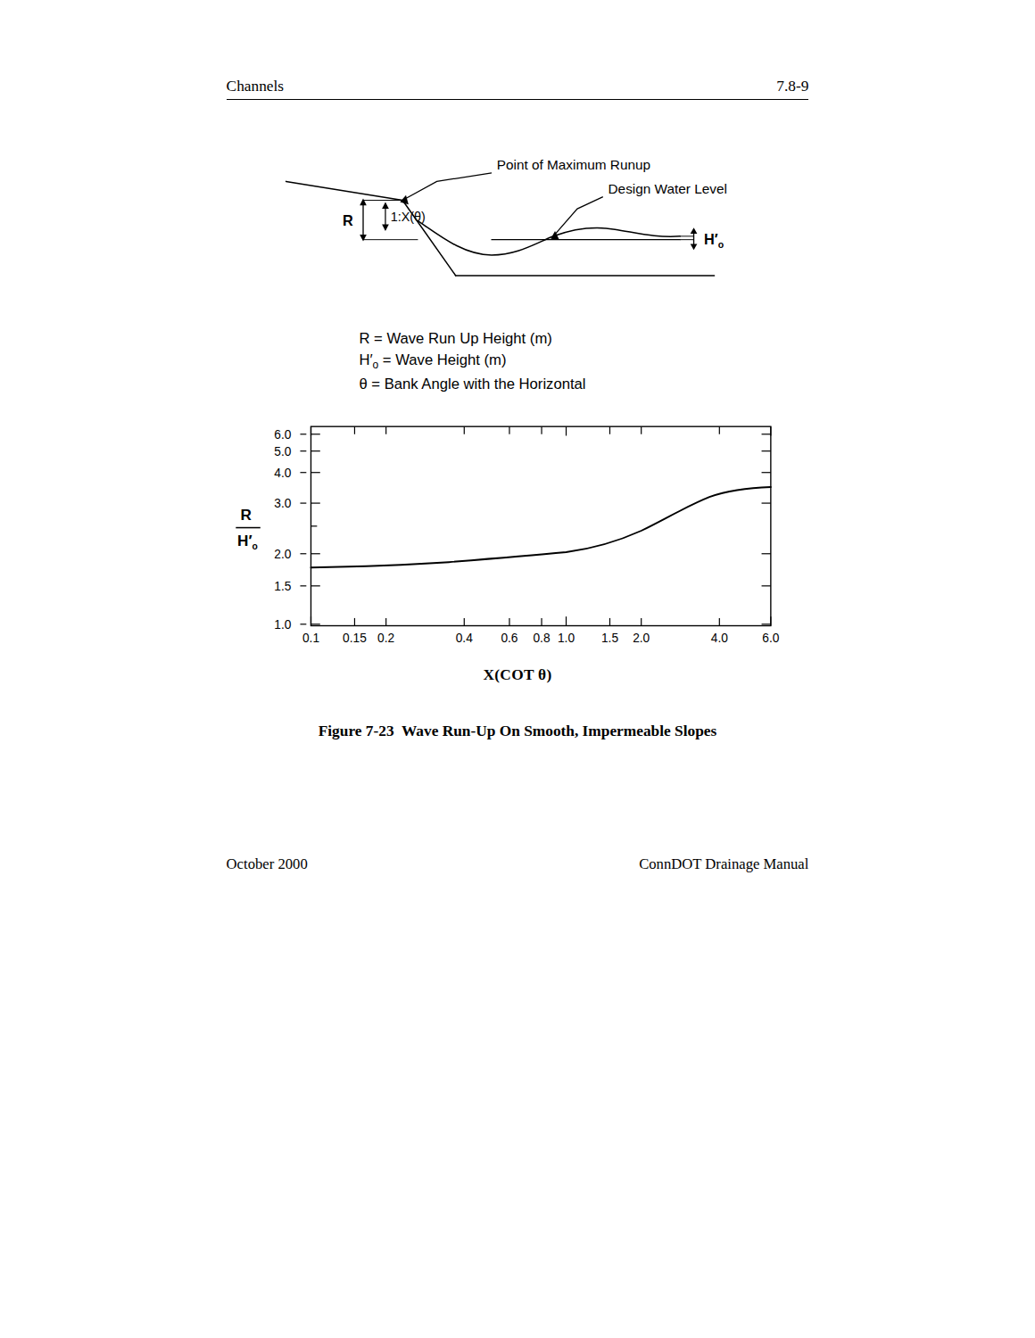Channels
7.8-9
R 1:X(θ) H′o Point of Maximum Runup Design Water Level
R = Wave Run Up Height (m)
H′o = Wave Height (m)
θ = Bank Angle with the Horizontal
6.0 5.0 4.0 3.0 2.0 1.5 1.0 R H′o 0.1 0.15 0.2 0.4 0.6 0.8 1.0 1.5 2.0 4.0 6.0
X(COT θ)
Figure 7-23 Wave Run-Up On Smooth, Impermeable Slopes
October 2000
ConnDOT Drainage Manual